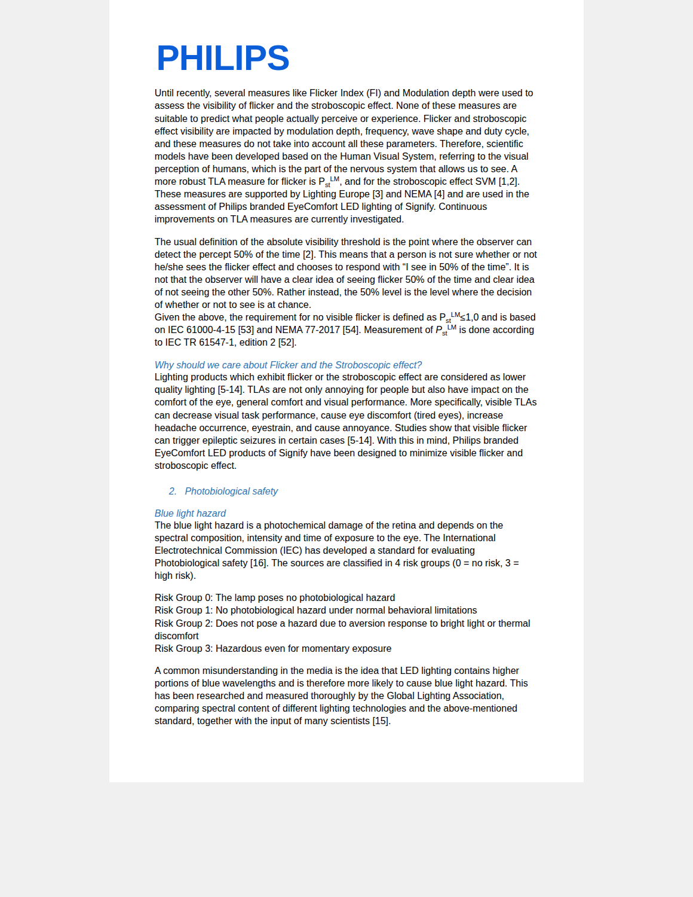PHILIPS
Until recently, several measures like Flicker Index (FI) and Modulation depth were used to assess the visibility of flicker and the stroboscopic effect. None of these measures are suitable to predict what people actually perceive or experience. Flicker and stroboscopic effect visibility are impacted by modulation depth, frequency, wave shape and duty cycle, and these measures do not take into account all these parameters. Therefore, scientific models have been developed based on the Human Visual System, referring to the visual perception of humans, which is the part of the nervous system that allows us to see. A more robust TLA measure for flicker is PstLM, and for the stroboscopic effect SVM [1,2]. These measures are supported by Lighting Europe [3] and NEMA [4] and are used in the assessment of Philips branded EyeComfort LED lighting of Signify. Continuous improvements on TLA measures are currently investigated.
The usual definition of the absolute visibility threshold is the point where the observer can detect the percept 50% of the time [2]. This means that a person is not sure whether or not he/she sees the flicker effect and chooses to respond with “I see in 50% of the time”. It is not that the observer will have a clear idea of seeing flicker 50% of the time and clear idea of not seeing the other 50%. Rather instead, the 50% level is the level where the decision of whether or not to see is at chance.
Given the above, the requirement for no visible flicker is defined as PstLM≤1,0 and is based on IEC 61000-4-15 [53] and NEMA 77-2017 [54]. Measurement of PstLM is done according to IEC TR 61547-1, edition 2 [52].
Why should we care about Flicker and the Stroboscopic effect?
Lighting products which exhibit flicker or the stroboscopic effect are considered as lower quality lighting [5-14]. TLAs are not only annoying for people but also have impact on the comfort of the eye, general comfort and visual performance. More specifically, visible TLAs can decrease visual task performance, cause eye discomfort (tired eyes), increase headache occurrence, eyestrain, and cause annoyance. Studies show that visible flicker can trigger epileptic seizures in certain cases [5-14]. With this in mind, Philips branded EyeComfort LED products of Signify have been designed to minimize visible flicker and stroboscopic effect.
2. Photobiological safety
Blue light hazard
The blue light hazard is a photochemical damage of the retina and depends on the spectral composition, intensity and time of exposure to the eye. The International Electrotechnical Commission (IEC) has developed a standard for evaluating Photobiological safety [16]. The sources are classified in 4 risk groups (0 = no risk, 3 = high risk).
Risk Group 0: The lamp poses no photobiological hazard
Risk Group 1: No photobiological hazard under normal behavioral limitations
Risk Group 2: Does not pose a hazard due to aversion response to bright light or thermal discomfort
Risk Group 3: Hazardous even for momentary exposure
A common misunderstanding in the media is the idea that LED lighting contains higher portions of blue wavelengths and is therefore more likely to cause blue light hazard. This has been researched and measured thoroughly by the Global Lighting Association, comparing spectral content of different lighting technologies and the above-mentioned standard, together with the input of many scientists [15].